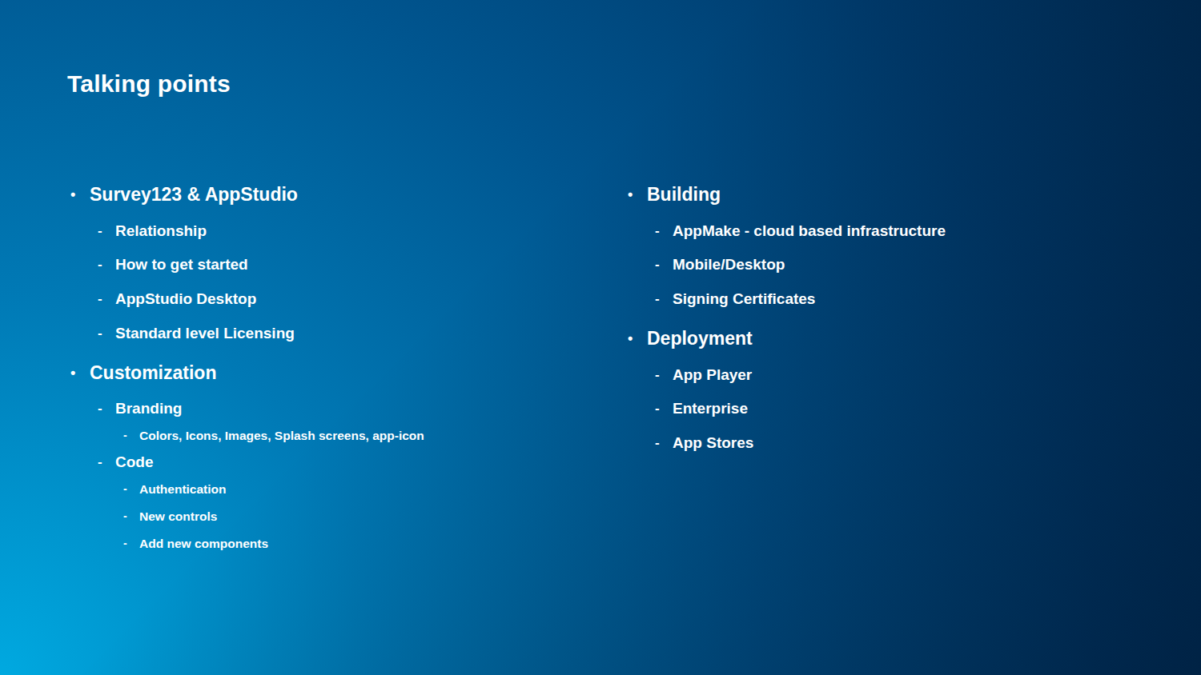Talking points
Survey123 & AppStudio
Relationship
How to get started
AppStudio Desktop
Standard level Licensing
Customization
Branding
Colors, Icons, Images, Splash screens, app-icon
Code
Authentication
New controls
Add new components
Building
AppMake - cloud based infrastructure
Mobile/Desktop
Signing Certificates
Deployment
App Player
Enterprise
App Stores